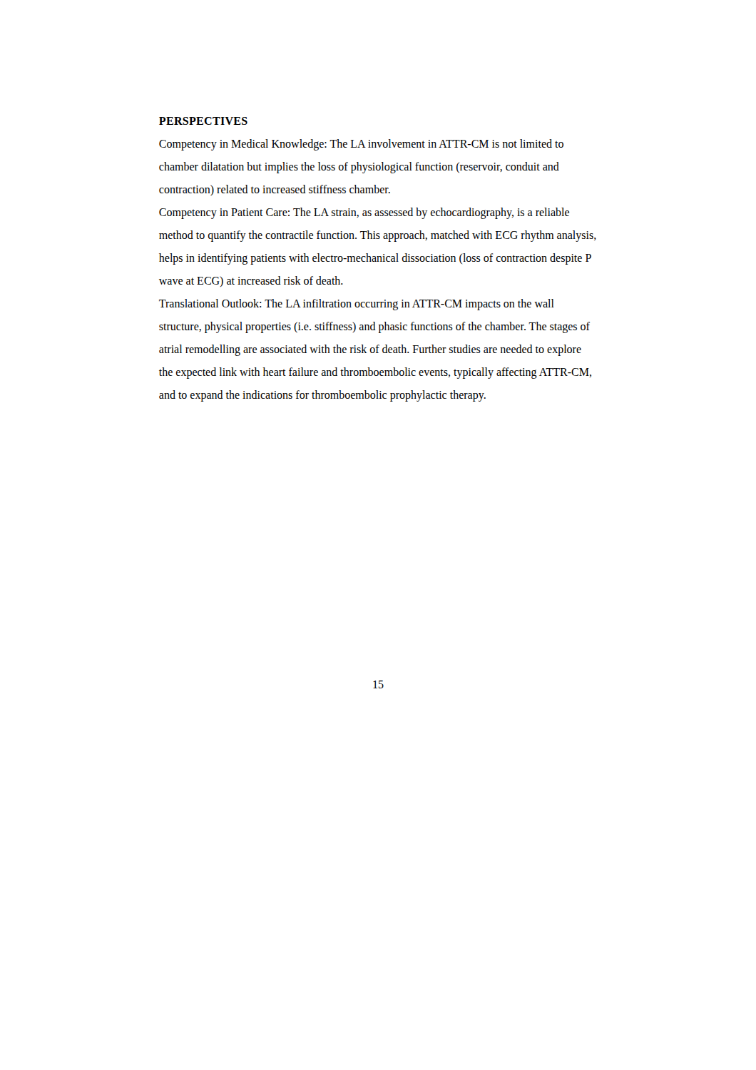PERSPECTIVES
Competency in Medical Knowledge: The LA involvement in ATTR-CM is not limited to chamber dilatation but implies the loss of physiological function (reservoir, conduit and contraction) related to increased stiffness chamber.
Competency in Patient Care: The LA strain, as assessed by echocardiography, is a reliable method to quantify the contractile function. This approach, matched with ECG rhythm analysis, helps in identifying patients with electro-mechanical dissociation (loss of contraction despite P wave at ECG) at increased risk of death.
Translational Outlook: The LA infiltration occurring in ATTR-CM impacts on the wall structure, physical properties (i.e. stiffness) and phasic functions of the chamber. The stages of atrial remodelling are associated with the risk of death. Further studies are needed to explore the expected link with heart failure and thromboembolic events, typically affecting ATTR-CM, and to expand the indications for thromboembolic prophylactic therapy.
15